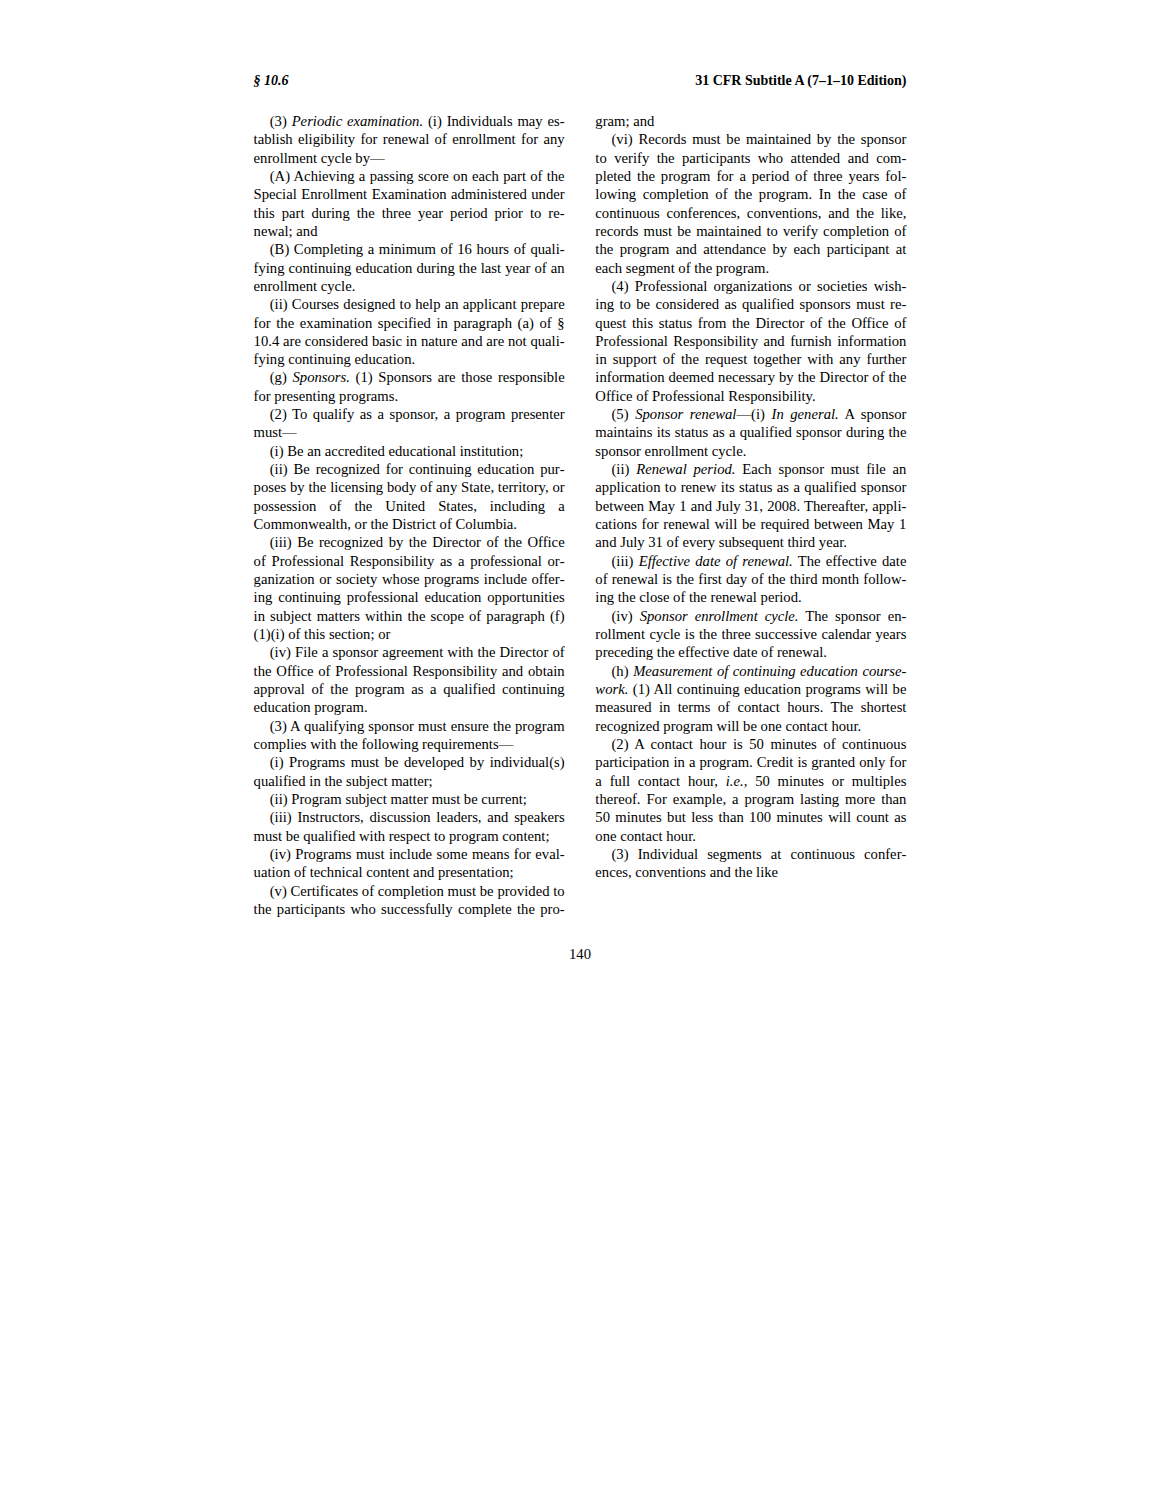§ 10.6 31 CFR Subtitle A (7–1–10 Edition)
(3) Periodic examination. (i) Individuals may establish eligibility for renewal of enrollment for any enrollment cycle by—
(A) Achieving a passing score on each part of the Special Enrollment Examination administered under this part during the three year period prior to renewal; and
(B) Completing a minimum of 16 hours of qualifying continuing education during the last year of an enrollment cycle.
(ii) Courses designed to help an applicant prepare for the examination specified in paragraph (a) of § 10.4 are considered basic in nature and are not qualifying continuing education.
(g) Sponsors. (1) Sponsors are those responsible for presenting programs.
(2) To qualify as a sponsor, a program presenter must—
(i) Be an accredited educational institution;
(ii) Be recognized for continuing education purposes by the licensing body of any State, territory, or possession of the United States, including a Commonwealth, or the District of Columbia.
(iii) Be recognized by the Director of the Office of Professional Responsibility as a professional organization or society whose programs include offering continuing professional education opportunities in subject matters within the scope of paragraph (f)(1)(i) of this section; or
(iv) File a sponsor agreement with the Director of the Office of Professional Responsibility and obtain approval of the program as a qualified continuing education program.
(3) A qualifying sponsor must ensure the program complies with the following requirements—
(i) Programs must be developed by individual(s) qualified in the subject matter;
(ii) Program subject matter must be current;
(iii) Instructors, discussion leaders, and speakers must be qualified with respect to program content;
(iv) Programs must include some means for evaluation of technical content and presentation;
(v) Certificates of completion must be provided to the participants who successfully complete the program; and
(vi) Records must be maintained by the sponsor to verify the participants who attended and completed the program for a period of three years following completion of the program. In the case of continuous conferences, conventions, and the like, records must be maintained to verify completion of the program and attendance by each participant at each segment of the program.
(4) Professional organizations or societies wishing to be considered as qualified sponsors must request this status from the Director of the Office of Professional Responsibility and furnish information in support of the request together with any further information deemed necessary by the Director of the Office of Professional Responsibility.
(5) Sponsor renewal—(i) In general. A sponsor maintains its status as a qualified sponsor during the sponsor enrollment cycle.
(ii) Renewal period. Each sponsor must file an application to renew its status as a qualified sponsor between May 1 and July 31, 2008. Thereafter, applications for renewal will be required between May 1 and July 31 of every subsequent third year.
(iii) Effective date of renewal. The effective date of renewal is the first day of the third month following the close of the renewal period.
(iv) Sponsor enrollment cycle. The sponsor enrollment cycle is the three successive calendar years preceding the effective date of renewal.
(h) Measurement of continuing education coursework. (1) All continuing education programs will be measured in terms of contact hours. The shortest recognized program will be one contact hour.
(2) A contact hour is 50 minutes of continuous participation in a program. Credit is granted only for a full contact hour, i.e., 50 minutes or multiples thereof. For example, a program lasting more than 50 minutes but less than 100 minutes will count as one contact hour.
(3) Individual segments at continuous conferences, conventions and the like
140